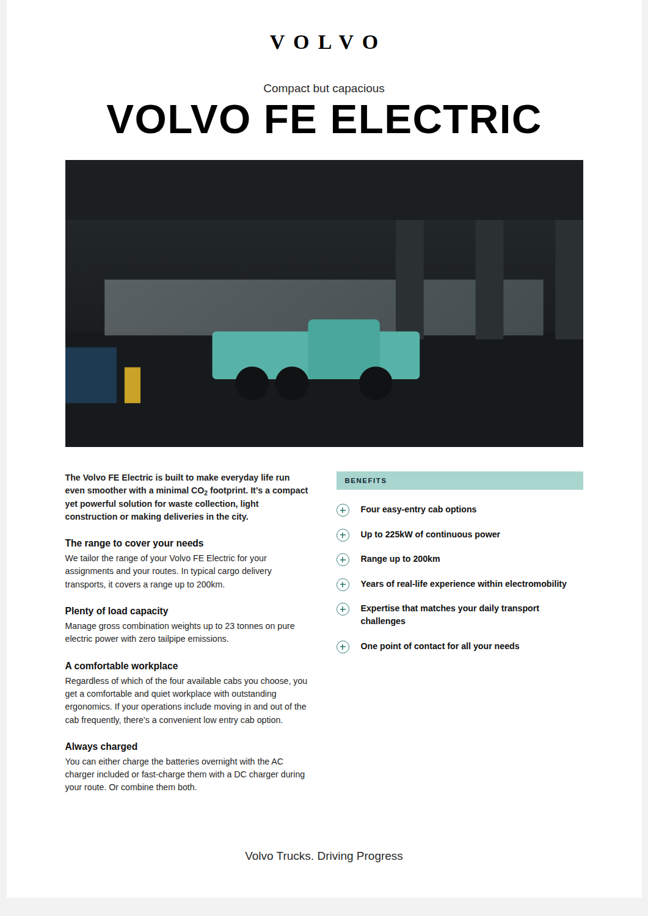VOLVO
Compact but capacious
VOLVO FE ELECTRIC
The Volvo FE Electric is built to make everyday life run even smoother with a minimal CO2 footprint. It’s a compact yet powerful solution for waste collection, light construction or making deliveries in the city.
The range to cover your needs
We tailor the range of your Volvo FE Electric for your assignments and your routes. In typical cargo delivery transports, it covers a range up to 200km.
Plenty of load capacity
Manage gross combination weights up to 23 tonnes on pure electric power with zero tailpipe emissions.
A comfortable workplace
Regardless of which of the four available cabs you choose, you get a comfortable and quiet workplace with outstanding ergonomics. If your operations include moving in and out of the cab frequently, there’s a convenient low entry cab option.
Always charged
You can either charge the batteries overnight with the AC charger included or fast-charge them with a DC charger during your route. Or combine them both.
Benefits
Four easy-entry cab options
Up to 225kW of continuous power
Range up to 200km
Years of real-life experience within electromobility
Expertise that matches your daily transport challenges
One point of contact for all your needs
Volvo Trucks. Driving Progress